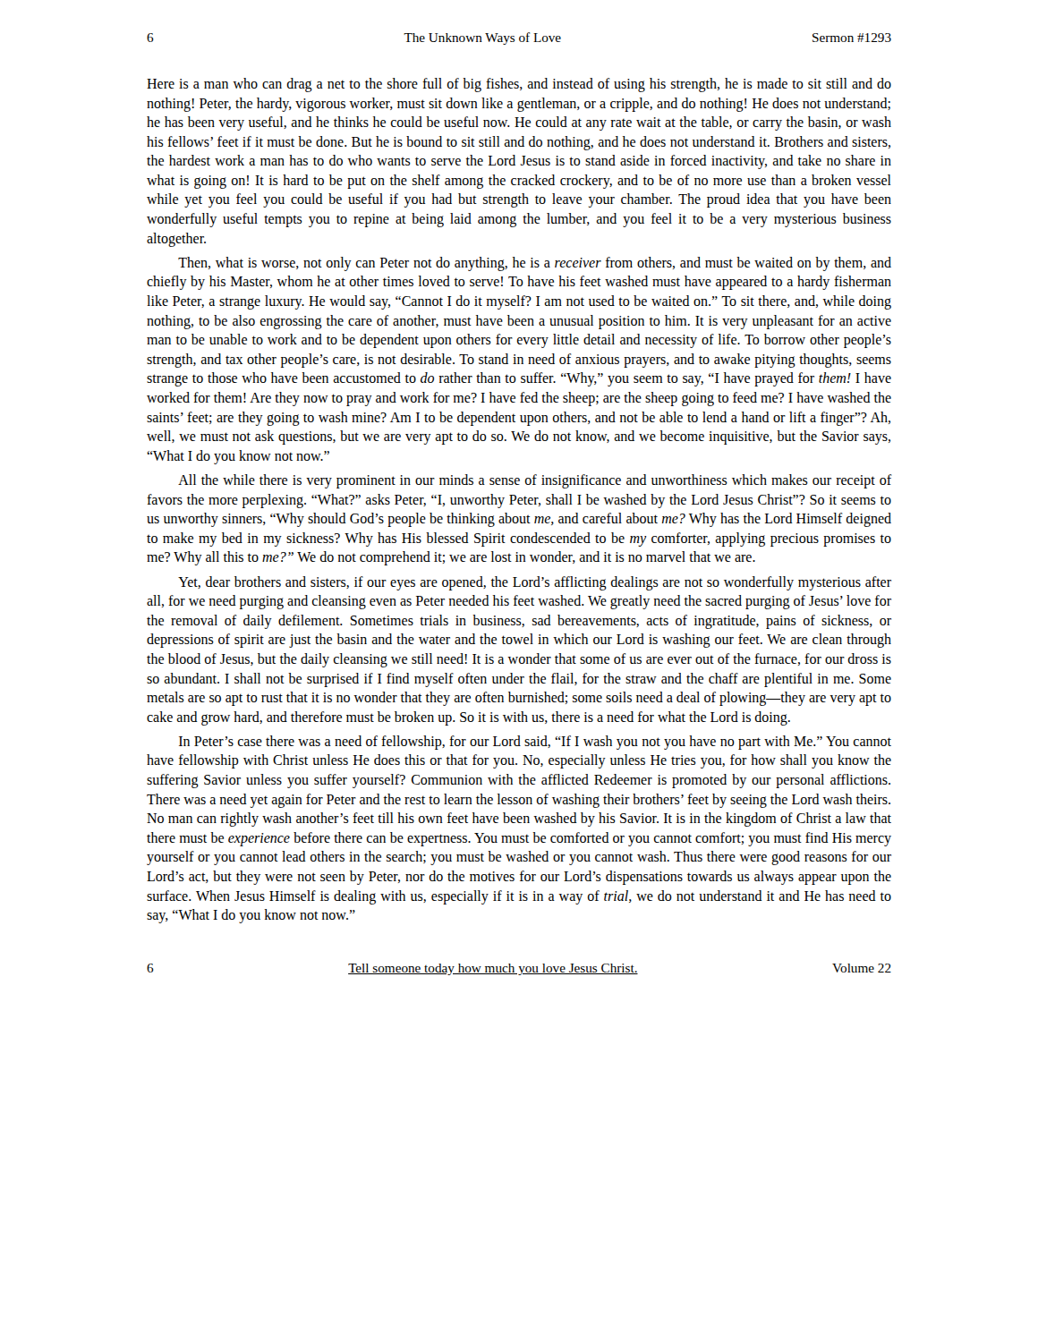6 The Unknown Ways of Love Sermon #1293
Here is a man who can drag a net to the shore full of big fishes, and instead of using his strength, he is made to sit still and do nothing! Peter, the hardy, vigorous worker, must sit down like a gentleman, or a cripple, and do nothing! He does not understand; he has been very useful, and he thinks he could be useful now. He could at any rate wait at the table, or carry the basin, or wash his fellows’ feet if it must be done. But he is bound to sit still and do nothing, and he does not understand it. Brothers and sisters, the hardest work a man has to do who wants to serve the Lord Jesus is to stand aside in forced inactivity, and take no share in what is going on! It is hard to be put on the shelf among the cracked crockery, and to be of no more use than a broken vessel while yet you feel you could be useful if you had but strength to leave your chamber. The proud idea that you have been wonderfully useful tempts you to repine at being laid among the lumber, and you feel it to be a very mysterious business altogether.
Then, what is worse, not only can Peter not do anything, he is a receiver from others, and must be waited on by them, and chiefly by his Master, whom he at other times loved to serve! To have his feet washed must have appeared to a hardy fisherman like Peter, a strange luxury. He would say, “Cannot I do it myself? I am not used to be waited on.” To sit there, and, while doing nothing, to be also engrossing the care of another, must have been a unusual position to him. It is very unpleasant for an active man to be unable to work and to be dependent upon others for every little detail and necessity of life. To borrow other people’s strength, and tax other people’s care, is not desirable. To stand in need of anxious prayers, and to awake pitying thoughts, seems strange to those who have been accustomed to do rather than to suffer. “Why,” you seem to say, “I have prayed for them! I have worked for them! Are they now to pray and work for me? I have fed the sheep; are the sheep going to feed me? I have washed the saints’ feet; are they going to wash mine? Am I to be dependent upon others, and not be able to lend a hand or lift a finger”? Ah, well, we must not ask questions, but we are very apt to do so. We do not know, and we become inquisitive, but the Savior says, “What I do you know not now.”
All the while there is very prominent in our minds a sense of insignificance and unworthiness which makes our receipt of favors the more perplexing. “What?” asks Peter, “I, unworthy Peter, shall I be washed by the Lord Jesus Christ”? So it seems to us unworthy sinners, “Why should God’s people be thinking about me, and careful about me? Why has the Lord Himself deigned to make my bed in my sickness? Why has His blessed Spirit condescended to be my comforter, applying precious promises to me? Why all this to me?” We do not comprehend it; we are lost in wonder, and it is no marvel that we are.
Yet, dear brothers and sisters, if our eyes are opened, the Lord’s afflicting dealings are not so wonderfully mysterious after all, for we need purging and cleansing even as Peter needed his feet washed. We greatly need the sacred purging of Jesus’ love for the removal of daily defilement. Sometimes trials in business, sad bereavements, acts of ingratitude, pains of sickness, or depressions of spirit are just the basin and the water and the towel in which our Lord is washing our feet. We are clean through the blood of Jesus, but the daily cleansing we still need! It is a wonder that some of us are ever out of the furnace, for our dross is so abundant. I shall not be surprised if I find myself often under the flail, for the straw and the chaff are plentiful in me. Some metals are so apt to rust that it is no wonder that they are often burnished; some soils need a deal of plowing—they are very apt to cake and grow hard, and therefore must be broken up. So it is with us, there is a need for what the Lord is doing.
In Peter’s case there was a need of fellowship, for our Lord said, “If I wash you not you have no part with Me.” You cannot have fellowship with Christ unless He does this or that for you. No, especially unless He tries you, for how shall you know the suffering Savior unless you suffer yourself? Communion with the afflicted Redeemer is promoted by our personal afflictions. There was a need yet again for Peter and the rest to learn the lesson of washing their brothers’ feet by seeing the Lord wash theirs. No man can rightly wash another’s feet till his own feet have been washed by his Savior. It is in the kingdom of Christ a law that there must be experience before there can be expertness. You must be comforted or you cannot comfort; you must find His mercy yourself or you cannot lead others in the search; you must be washed or you cannot wash. Thus there were good reasons for our Lord’s act, but they were not seen by Peter, nor do the motives for our Lord’s dispensations towards us always appear upon the surface. When Jesus Himself is dealing with us, especially if it is in a way of trial, we do not understand it and He has need to say, “What I do you know not now.”
6 Tell someone today how much you love Jesus Christ. Volume 22